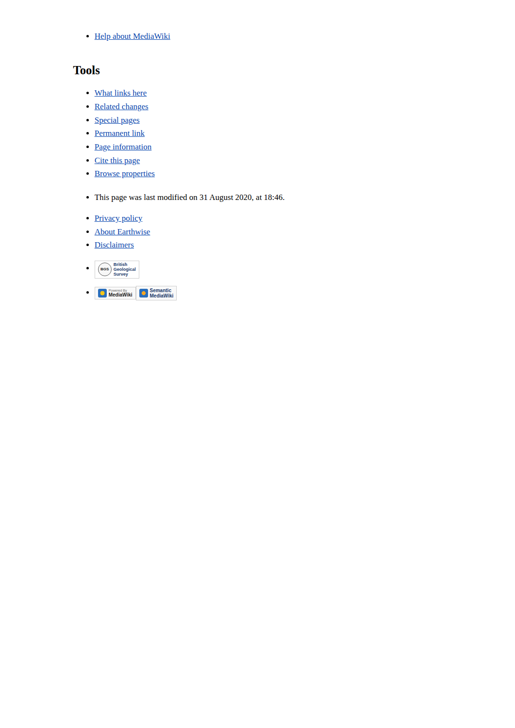Help about MediaWiki
Tools
What links here
Related changes
Special pages
Permanent link
Page information
Cite this page
Browse properties
This page was last modified on 31 August 2020, at 18:46.
Privacy policy
About Earthwise
Disclaimers
BGS British
Geological
Survey
Powered By MediaWiki Semantic MediaWiki